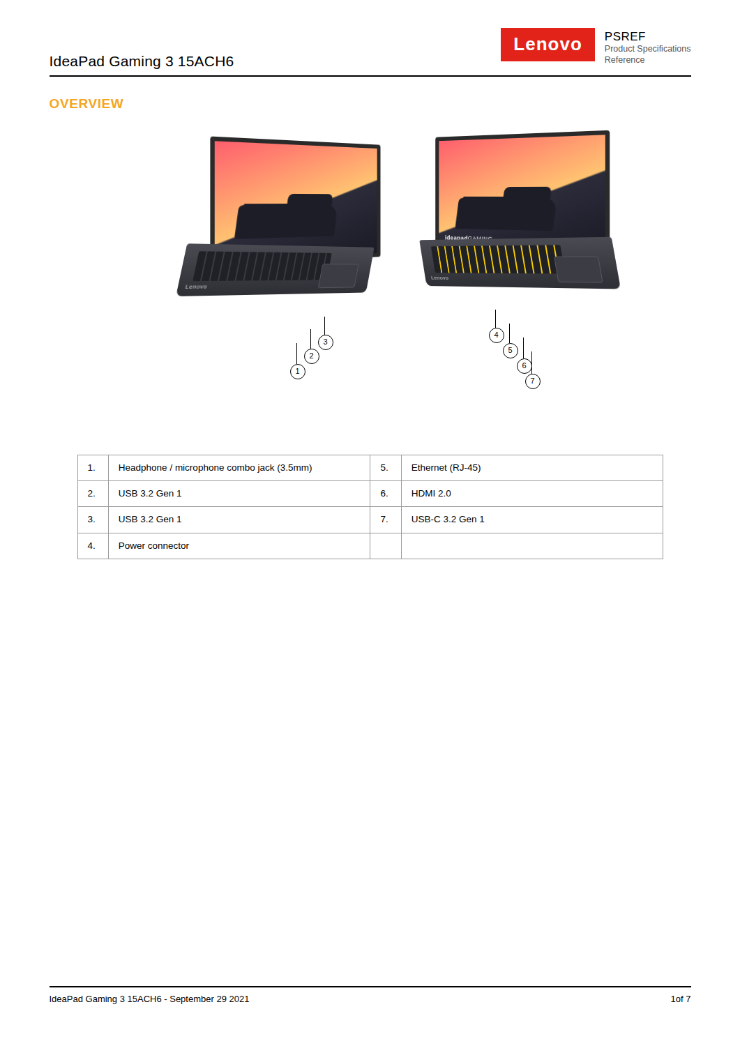IdeaPad Gaming 3 15ACH6
Lenovo
PSREF
Product Specifications
Reference
OVERVIEW
ideapadGAMING
Lenovo
ideapadGAMING
Lenovo
1
2
3
4
5
6
7
| 1. | Headphone / microphone combo jack (3.5mm) | 5. | Ethernet (RJ-45) |
| 2. | USB 3.2 Gen 1 | 6. | HDMI 2.0 |
| 3. | USB 3.2 Gen 1 | 7. | USB-C 3.2 Gen 1 |
| 4. | Power connector | | |
IdeaPad Gaming 3 15ACH6 - September 29 2021
1of 7